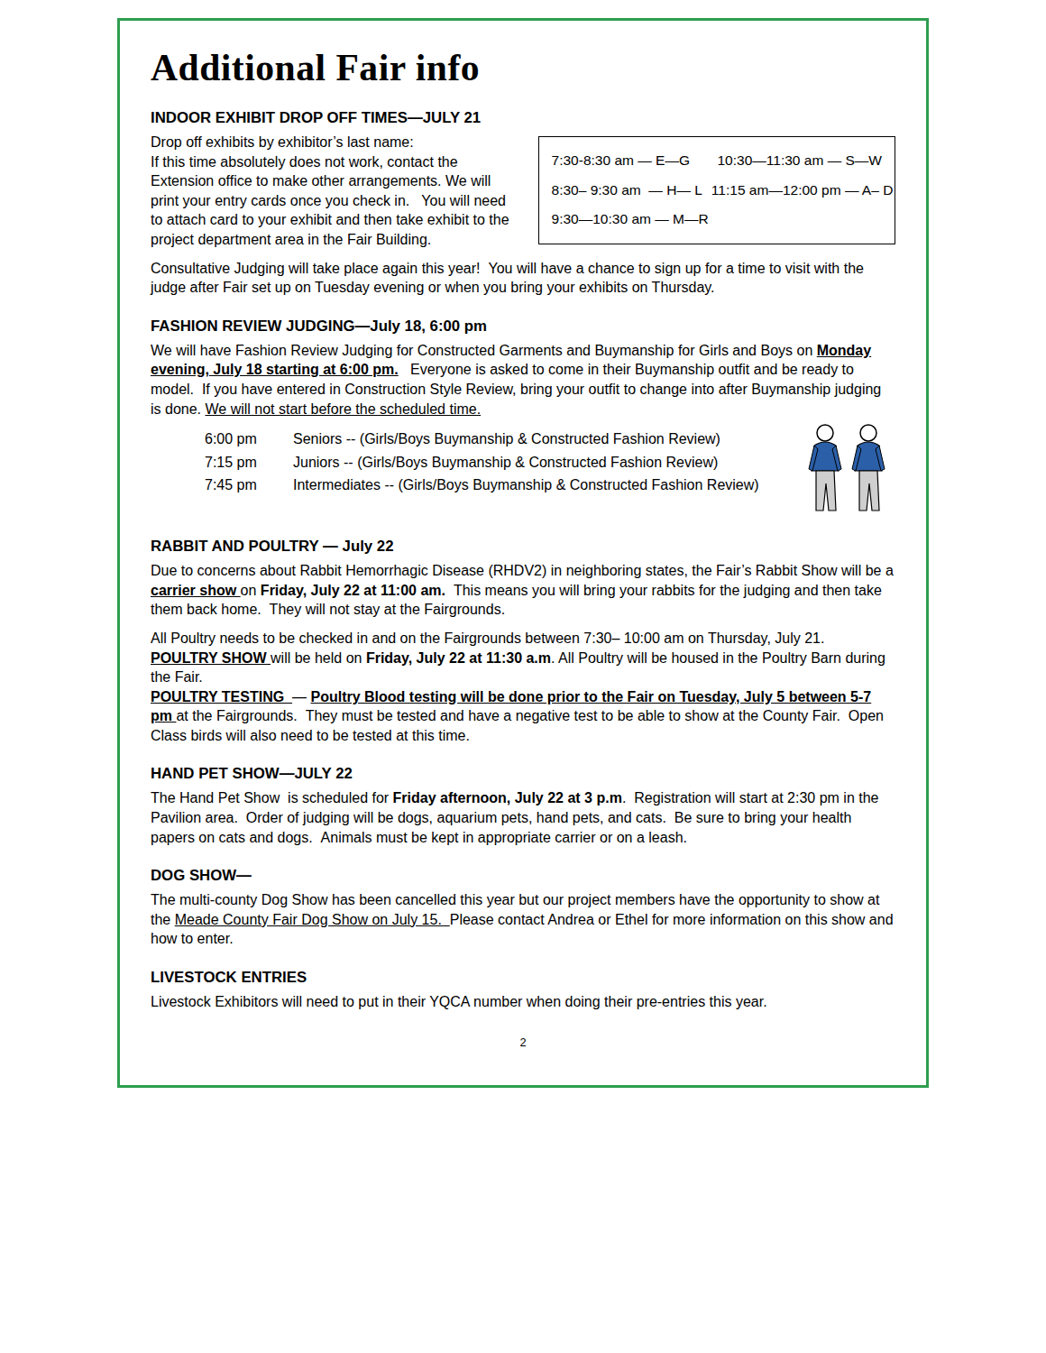Additional Fair info
INDOOR EXHIBIT DROP OFF TIMES—JULY 21
7:30-8:30 am — E—G 10:30—11:30 am — S—W
8:30– 9:30 am — H— L 11:15 am—12:00 pm — A– D
9:30—10:30 am — M—R
Drop off exhibits by exhibitor’s last name:
If this time absolutely does not work, contact the Extension office to make other arrangements. We will print your entry cards once you check in. You will need to attach card to your exhibit and then take exhibit to the project department area in the Fair Building.
Consultative Judging will take place again this year! You will have a chance to sign up for a time to visit with the judge after Fair set up on Tuesday evening or when you bring your exhibits on Thursday.
FASHION REVIEW JUDGING—July 18, 6:00 pm
We will have Fashion Review Judging for Constructed Garments and Buymanship for Girls and Boys on Monday evening, July 18 starting at 6:00 pm. Everyone is asked to come in their Buymanship outfit and be ready to model. If you have entered in Construction Style Review, bring your outfit to change into after Buymanship judging is done. We will not start before the scheduled time.
6:00 pm Seniors -- (Girls/Boys Buymanship & Constructed Fashion Review)
7:15 pm Juniors -- (Girls/Boys Buymanship & Constructed Fashion Review)
7:45 pm Intermediates -- (Girls/Boys Buymanship & Constructed Fashion Review)
RABBIT AND POULTRY — July 22
Due to concerns about Rabbit Hemorrhagic Disease (RHDV2) in neighboring states, the Fair’s Rabbit Show will be a carrier show on Friday, July 22 at 11:00 am. This means you will bring your rabbits for the judging and then take them back home. They will not stay at the Fairgrounds.
All Poultry needs to be checked in and on the Fairgrounds between 7:30– 10:00 am on Thursday, July 21.
POULTRY SHOW will be held on Friday, July 22 at 11:30 a.m. All Poultry will be housed in the Poultry Barn during the Fair.
POULTRY TESTING — Poultry Blood testing will be done prior to the Fair on Tuesday, July 5 between 5-7 pm at the Fairgrounds. They must be tested and have a negative test to be able to show at the County Fair. Open Class birds will also need to be tested at this time.
HAND PET SHOW—JULY 22
The Hand Pet Show is scheduled for Friday afternoon, July 22 at 3 p.m. Registration will start at 2:30 pm in the Pavilion area. Order of judging will be dogs, aquarium pets, hand pets, and cats. Be sure to bring your health papers on cats and dogs. Animals must be kept in appropriate carrier or on a leash.
DOG SHOW—
The multi-county Dog Show has been cancelled this year but our project members have the opportunity to show at the Meade County Fair Dog Show on July 15. Please contact Andrea or Ethel for more information on this show and how to enter.
LIVESTOCK ENTRIES
Livestock Exhibitors will need to put in their YQCA number when doing their pre-entries this year.
2